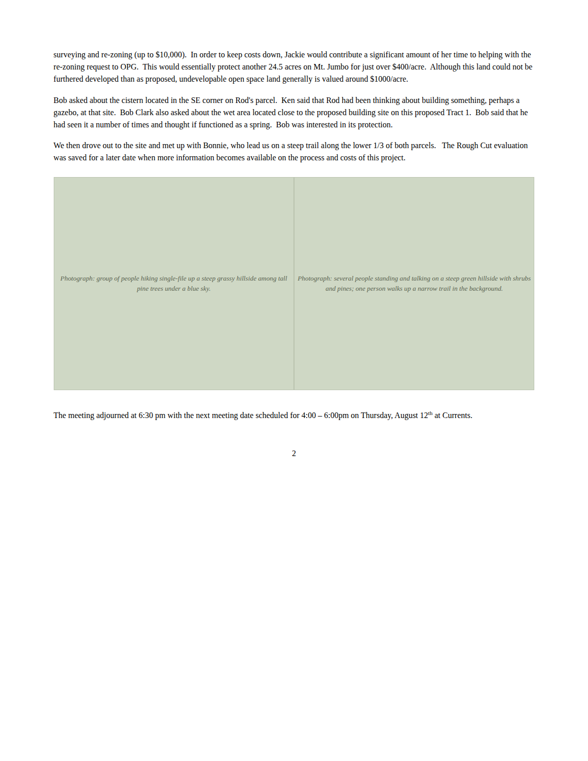surveying and re-zoning (up to $10,000). In order to keep costs down, Jackie would contribute a significant amount of her time to helping with the re-zoning request to OPG. This would essentially protect another 24.5 acres on Mt. Jumbo for just over $400/acre. Although this land could not be furthered developed than as proposed, undevelopable open space land generally is valued around $1000/acre.
Bob asked about the cistern located in the SE corner on Rod's parcel. Ken said that Rod had been thinking about building something, perhaps a gazebo, at that site. Bob Clark also asked about the wet area located close to the proposed building site on this proposed Tract 1. Bob said that he had seen it a number of times and thought if functioned as a spring. Bob was interested in its protection.
We then drove out to the site and met up with Bonnie, who lead us on a steep trail along the lower 1/3 of both parcels. The Rough Cut evaluation was saved for a later date when more information becomes available on the process and costs of this project.
Photograph: group of people hiking single-file up a steep grassy hillside among tall pine trees under a blue sky.
Photograph: several people standing and talking on a steep green hillside with shrubs and pines; one person walks up a narrow trail in the background.
The meeting adjourned at 6:30 pm with the next meeting date scheduled for 4:00 – 6:00pm on Thursday, August 12th at Currents.
2